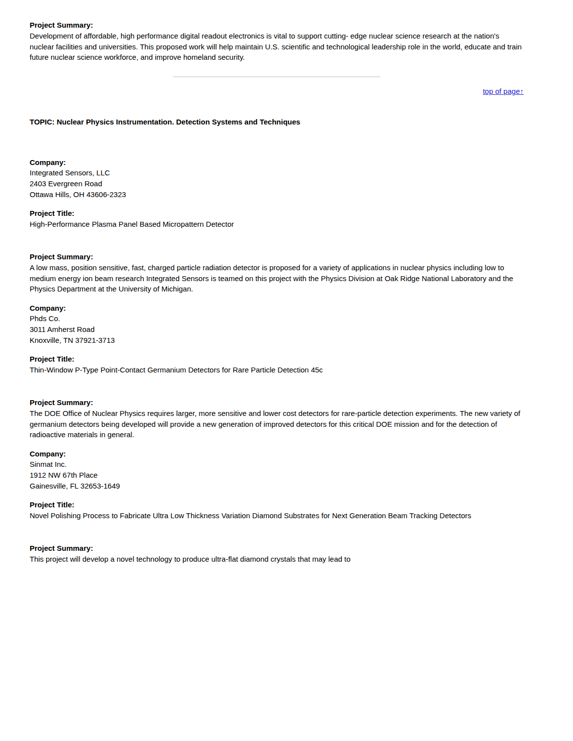Project Summary:
Development of affordable, high performance digital readout electronics is vital to support cutting- edge nuclear science research at the nation's nuclear facilities and universities. This proposed work will help maintain U.S. scientific and technological leadership role in the world, educate and train future nuclear science workforce, and improve homeland security.
top of page↑
TOPIC: Nuclear Physics Instrumentation. Detection Systems and Techniques
Company:
Integrated Sensors, LLC
2403 Evergreen Road
Ottawa Hills, OH 43606-2323
Project Title:
High-Performance Plasma Panel Based Micropattern Detector
Project Summary:
A low mass, position sensitive, fast, charged particle radiation detector is proposed for a variety of applications in nuclear physics including low to medium energy ion beam research Integrated Sensors is teamed on this project with the Physics Division at Oak Ridge National Laboratory and the Physics Department at the University of Michigan.
Company:
Phds Co.
3011 Amherst Road
Knoxville, TN 37921-3713
Project Title:
Thin-Window P-Type Point-Contact Germanium Detectors for Rare Particle Detection 45c
Project Summary:
The DOE Office of Nuclear Physics requires larger, more sensitive and lower cost detectors for rare-particle detection experiments. The new variety of germanium detectors being developed will provide a new generation of improved detectors for this critical DOE mission and for the detection of radioactive materials in general.
Company:
Sinmat Inc.
1912 NW 67th Place
Gainesville, FL 32653-1649
Project Title:
Novel Polishing Process to Fabricate Ultra Low Thickness Variation Diamond Substrates for Next Generation Beam Tracking Detectors
Project Summary:
This project will develop a novel technology to produce ultra-flat diamond crystals that may lead to